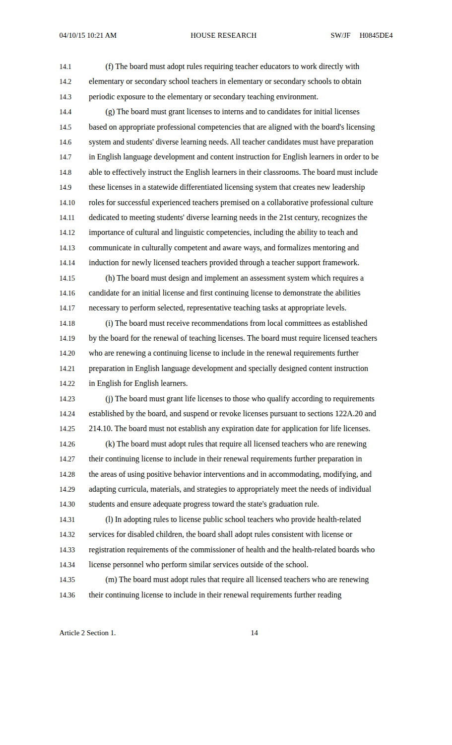04/10/15 10:21 AM
HOUSE RESEARCH
SW/JF H0845DE4
14.1(f) The board must adopt rules requiring teacher educators to work directly with
14.2 elementary or secondary school teachers in elementary or secondary schools to obtain
14.3 periodic exposure to the elementary or secondary teaching environment.
14.4(g) The board must grant licenses to interns and to candidates for initial licenses
14.5 based on appropriate professional competencies that are aligned with the board's licensing
14.6 system and students' diverse learning needs. All teacher candidates must have preparation
14.7 in English language development and content instruction for English learners in order to be
14.8 able to effectively instruct the English learners in their classrooms. The board must include
14.9 these licenses in a statewide differentiated licensing system that creates new leadership
14.10 roles for successful experienced teachers premised on a collaborative professional culture
14.11 dedicated to meeting students' diverse learning needs in the 21st century, recognizes the
14.12 importance of cultural and linguistic competencies, including the ability to teach and
14.13 communicate in culturally competent and aware ways, and formalizes mentoring and
14.14 induction for newly licensed teachers provided through a teacher support framework.
14.15(h) The board must design and implement an assessment system which requires a
14.16 candidate for an initial license and first continuing license to demonstrate the abilities
14.17 necessary to perform selected, representative teaching tasks at appropriate levels.
14.18(i) The board must receive recommendations from local committees as established
14.19 by the board for the renewal of teaching licenses. The board must require licensed teachers
14.20 who are renewing a continuing license to include in the renewal requirements further
14.21 preparation in English language development and specially designed content instruction
14.22 in English for English learners.
14.23(j) The board must grant life licenses to those who qualify according to requirements
14.24 established by the board, and suspend or revoke licenses pursuant to sections 122A.20 and
14.25214.10. The board must not establish any expiration date for application for life licenses.
14.26(k) The board must adopt rules that require all licensed teachers who are renewing
14.27 their continuing license to include in their renewal requirements further preparation in
14.28 the areas of using positive behavior interventions and in accommodating, modifying, and
14.29 adapting curricula, materials, and strategies to appropriately meet the needs of individual
14.30 students and ensure adequate progress toward the state's graduation rule.
14.31(l) In adopting rules to license public school teachers who provide health-related
14.32 services for disabled children, the board shall adopt rules consistent with license or
14.33 registration requirements of the commissioner of health and the health-related boards who
14.34 license personnel who perform similar services outside of the school.
14.35(m) The board must adopt rules that require all licensed teachers who are renewing
14.36 their continuing license to include in their renewal requirements further reading
Article 2 Section 1.
14